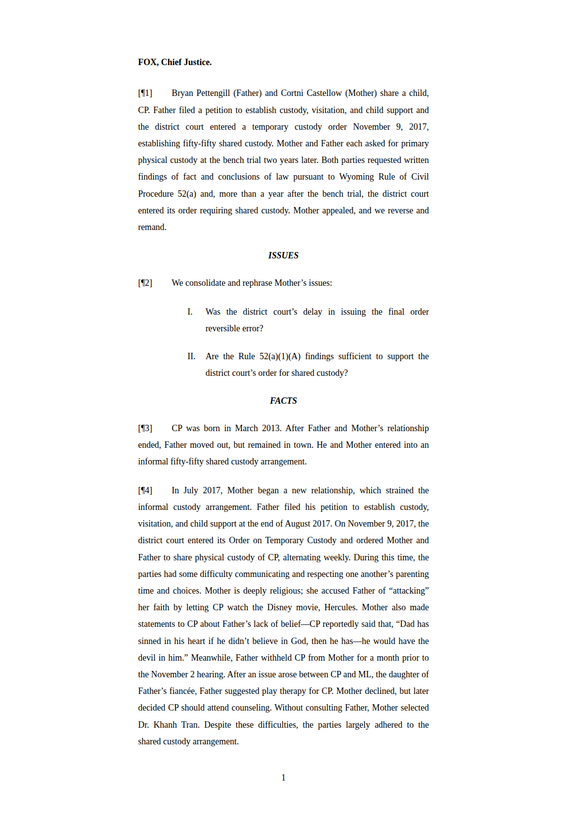FOX, Chief Justice.
[¶1] Bryan Pettengill (Father) and Cortni Castellow (Mother) share a child, CP. Father filed a petition to establish custody, visitation, and child support and the district court entered a temporary custody order November 9, 2017, establishing fifty-fifty shared custody. Mother and Father each asked for primary physical custody at the bench trial two years later. Both parties requested written findings of fact and conclusions of law pursuant to Wyoming Rule of Civil Procedure 52(a) and, more than a year after the bench trial, the district court entered its order requiring shared custody. Mother appealed, and we reverse and remand.
ISSUES
[¶2] We consolidate and rephrase Mother’s issues:
I. Was the district court’s delay in issuing the final order reversible error?
II. Are the Rule 52(a)(1)(A) findings sufficient to support the district court’s order for shared custody?
FACTS
[¶3] CP was born in March 2013. After Father and Mother’s relationship ended, Father moved out, but remained in town. He and Mother entered into an informal fifty-fifty shared custody arrangement.
[¶4] In July 2017, Mother began a new relationship, which strained the informal custody arrangement. Father filed his petition to establish custody, visitation, and child support at the end of August 2017. On November 9, 2017, the district court entered its Order on Temporary Custody and ordered Mother and Father to share physical custody of CP, alternating weekly. During this time, the parties had some difficulty communicating and respecting one another’s parenting time and choices. Mother is deeply religious; she accused Father of “attacking” her faith by letting CP watch the Disney movie, Hercules. Mother also made statements to CP about Father’s lack of belief—CP reportedly said that, “Dad has sinned in his heart if he didn’t believe in God, then he has—he would have the devil in him.” Meanwhile, Father withheld CP from Mother for a month prior to the November 2 hearing. After an issue arose between CP and ML, the daughter of Father’s fiancée, Father suggested play therapy for CP. Mother declined, but later decided CP should attend counseling. Without consulting Father, Mother selected Dr. Khanh Tran. Despite these difficulties, the parties largely adhered to the shared custody arrangement.
1